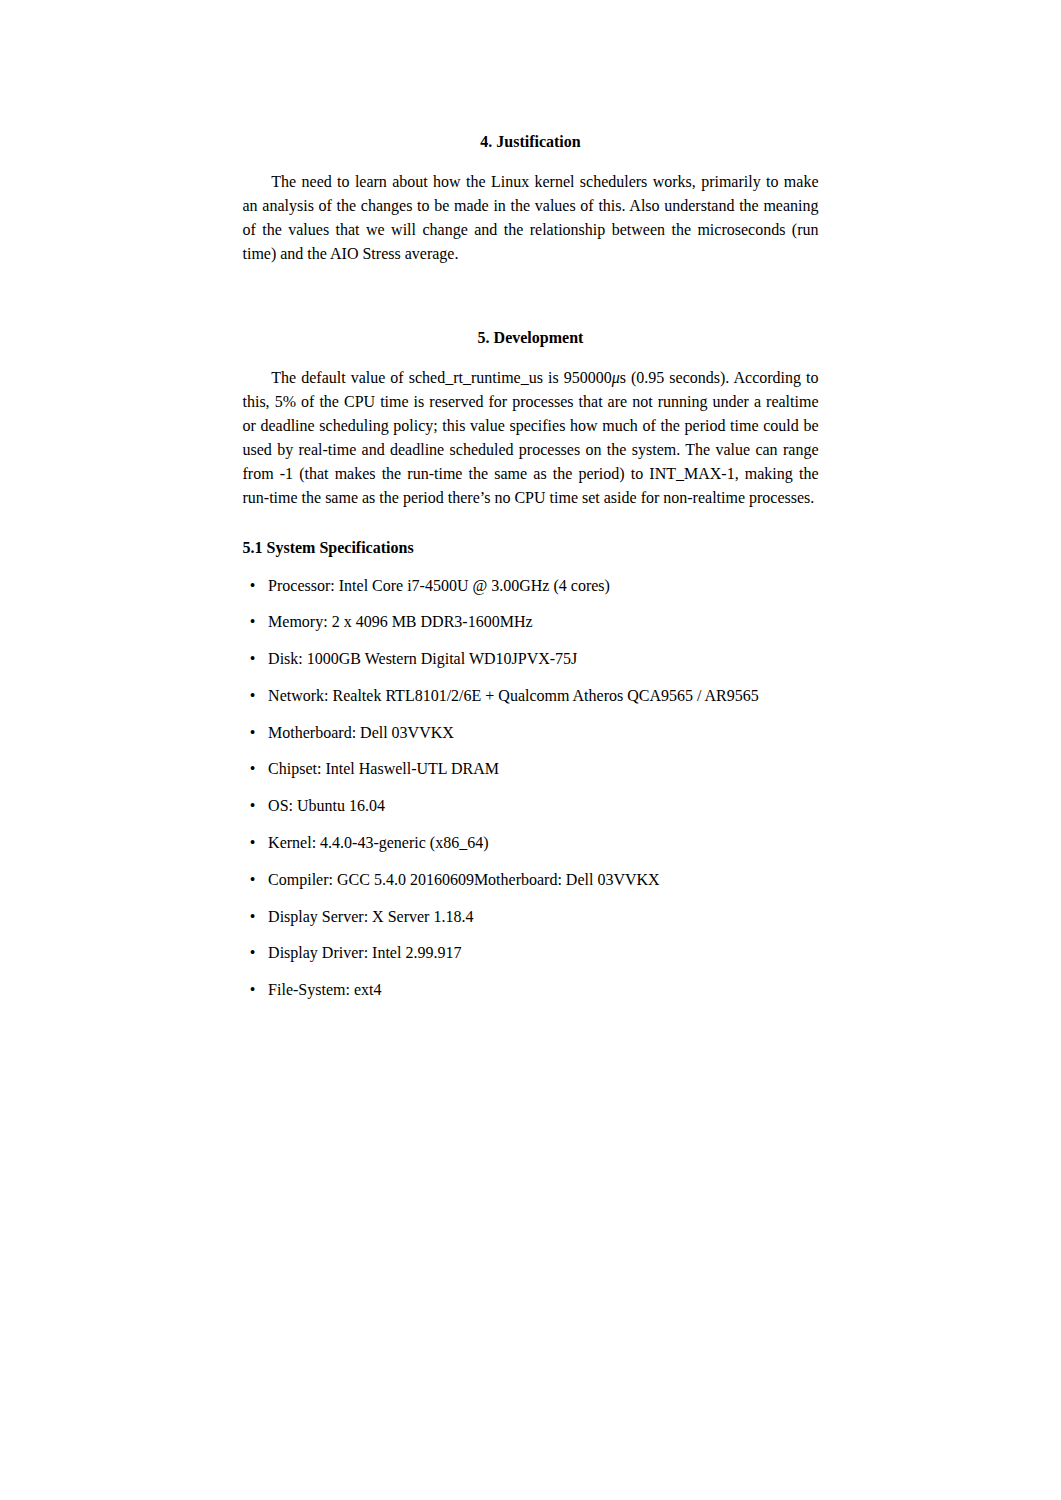4. Justification
The need to learn about how the Linux kernel schedulers works, primarily to make an analysis of the changes to be made in the values of this. Also understand the meaning of the values that we will change and the relationship between the microseconds (run time) and the AIO Stress average.
5. Development
The default value of sched_rt_runtime_us is 950000μs (0.95 seconds). According to this, 5% of the CPU time is reserved for processes that are not running under a realtime or deadline scheduling policy; this value specifies how much of the period time could be used by real-time and deadline scheduled processes on the system. The value can range from -1 (that makes the run-time the same as the period) to INT_MAX-1, making the run-time the same as the period there’s no CPU time set aside for non-realtime processes.
5.1 System Specifications
Processor: Intel Core i7-4500U @ 3.00GHz (4 cores)
Memory: 2 x 4096 MB DDR3-1600MHz
Disk: 1000GB Western Digital WD10JPVX-75J
Network: Realtek RTL8101/2/6E + Qualcomm Atheros QCA9565 / AR9565
Motherboard: Dell 03VVKX
Chipset: Intel Haswell-UTL DRAM
OS: Ubuntu 16.04
Kernel: 4.4.0-43-generic (x86_64)
Compiler: GCC 5.4.0 20160609Motherboard: Dell 03VVKX
Display Server: X Server 1.18.4
Display Driver: Intel 2.99.917
File-System: ext4